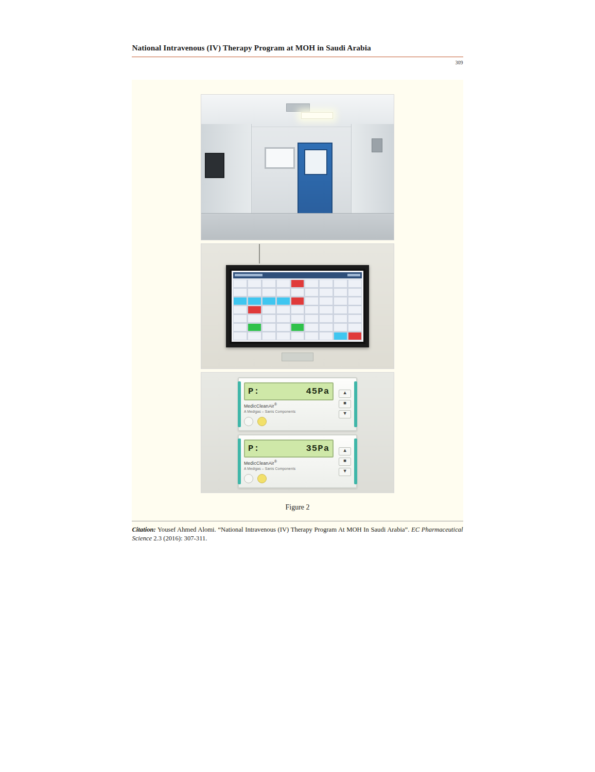National Intravenous (IV) Therapy Program at MOH in Saudi Arabia
309
P: 45Pa
MedicCleanAir®A Medigas – Sanis Components
▲
■
▼
P: 35Pa
MedicCleanAir®A Medigas – Sanis Components
▲
■
▼
Figure 2
Citation: Yousef Ahmed Alomi. “National Intravenous (IV) Therapy Program At MOH In Saudi Arabia”. EC Pharmaceutical Science 2.3 (2016): 307-311.